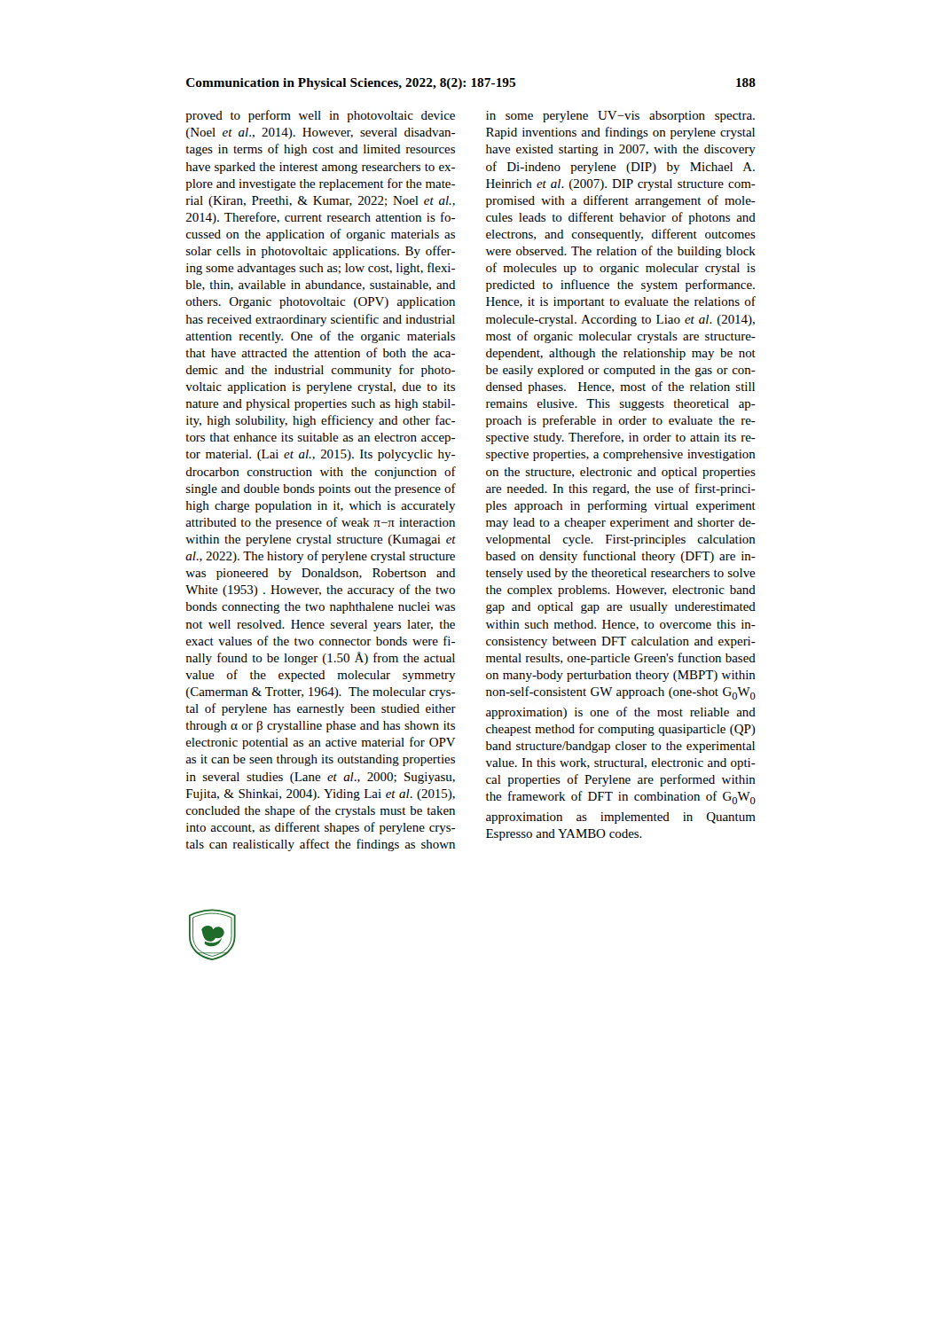Communication in Physical Sciences, 2022, 8(2): 187-195 188
proved to perform well in photovoltaic device (Noel et al., 2014). However, several disadvantages in terms of high cost and limited resources have sparked the interest among researchers to explore and investigate the replacement for the material (Kiran, Preethi, & Kumar, 2022; Noel et al., 2014). Therefore, current research attention is focussed on the application of organic materials as solar cells in photovoltaic applications. By offering some advantages such as; low cost, light, flexible, thin, available in abundance, sustainable, and others. Organic photovoltaic (OPV) application has received extraordinary scientific and industrial attention recently. One of the organic materials that have attracted the attention of both the academic and the industrial community for photovoltaic application is perylene crystal, due to its nature and physical properties such as high stability, high solubility, high efficiency and other factors that enhance its suitable as an electron acceptor material. (Lai et al., 2015). Its polycyclic hydrocarbon construction with the conjunction of single and double bonds points out the presence of high charge population in it, which is accurately attributed to the presence of weak π−π interaction within the perylene crystal structure (Kumagai et al., 2022). The history of perylene crystal structure was pioneered by Donaldson, Robertson and White (1953) . However, the accuracy of the two bonds connecting the two naphthalene nuclei was not well resolved. Hence several years later, the exact values of the two connector bonds were finally found to be longer (1.50 Å) from the actual value of the expected molecular symmetry (Camerman & Trotter, 1964). The molecular crystal of perylene has earnestly been studied either through α or β crystalline phase and has shown its electronic potential as an active material for OPV as it can be seen through its outstanding properties in several studies (Lane et al., 2000; Sugiyasu, Fujita, & Shinkai, 2004). Yiding Lai et al. (2015), concluded the shape of the crystals must be taken into account, as different shapes of perylene crystals can realistically affect the findings as shown in some perylene UV−vis absorption spectra. Rapid inventions and findings on perylene crystal have existed starting in 2007, with the discovery of Di-indeno perylene (DIP) by Michael A. Heinrich et al. (2007). DIP crystal structure compromised with a different arrangement of molecules leads to different behavior of photons and electrons, and consequently, different outcomes were observed. The relation of the building block of molecules up to organic molecular crystal is predicted to influence the system performance. Hence, it is important to evaluate the relations of molecule-crystal. According to Liao et al. (2014), most of organic molecular crystals are structure-dependent, although the relationship may be not be easily explored or computed in the gas or condensed phases. Hence, most of the relation still remains elusive. This suggests theoretical approach is preferable in order to evaluate the respective study. Therefore, in order to attain its respective properties, a comprehensive investigation on the structure, electronic and optical properties are needed. In this regard, the use of first-principles approach in performing virtual experiment may lead to a cheaper experiment and shorter developmental cycle. First-principles calculation based on density functional theory (DFT) are intensely used by the theoretical researchers to solve the complex problems. However, electronic band gap and optical gap are usually underestimated within such method. Hence, to overcome this inconsistency between DFT calculation and experimental results, one-particle Green's function based on many-body perturbation theory (MBPT) within non-self-consistent GW approach (one-shot G0W0 approximation) is one of the most reliable and cheapest method for computing quasiparticle (QP) band structure/bandgap closer to the experimental value. In this work, structural, electronic and optical properties of Perylene are performed within the framework of DFT in combination of G0W0 approximation as implemented in Quantum Espresso and YAMBO codes.